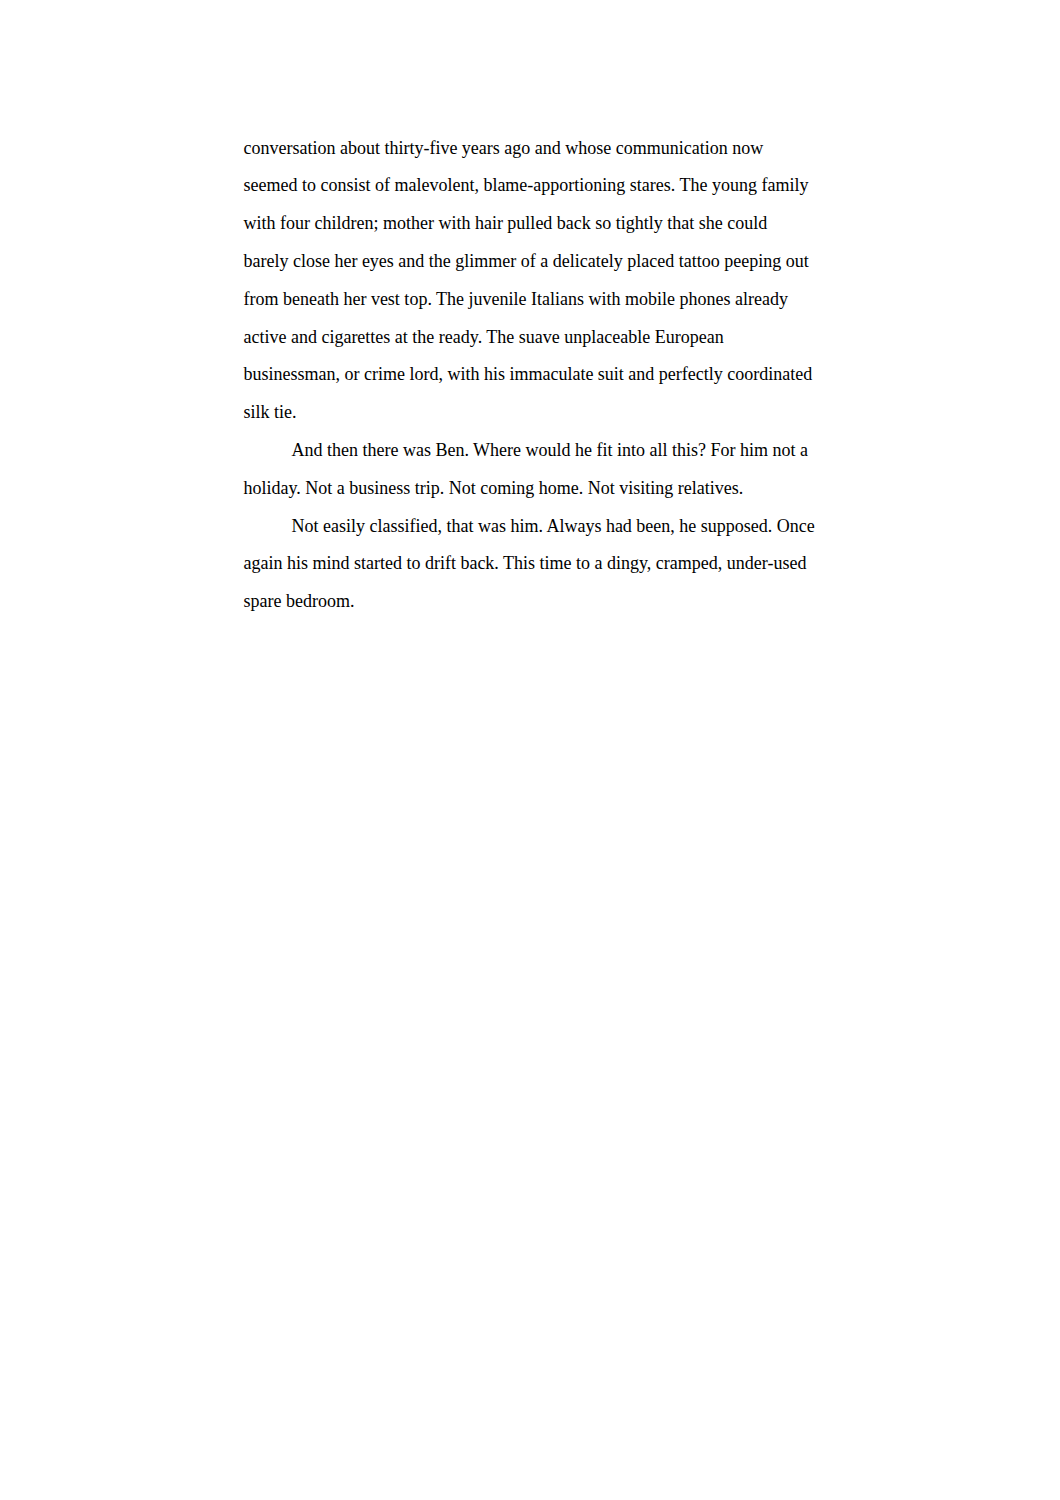conversation about thirty-five years ago and whose communication now seemed to consist of malevolent, blame-apportioning stares. The young family with four children; mother with hair pulled back so tightly that she could barely close her eyes and the glimmer of a delicately placed tattoo peeping out from beneath her vest top. The juvenile Italians with mobile phones already active and cigarettes at the ready. The suave unplaceable European businessman, or crime lord, with his immaculate suit and perfectly coordinated silk tie.
And then there was Ben. Where would he fit into all this? For him not a holiday. Not a business trip. Not coming home. Not visiting relatives.
Not easily classified, that was him. Always had been, he supposed. Once again his mind started to drift back. This time to a dingy, cramped, under-used spare bedroom.